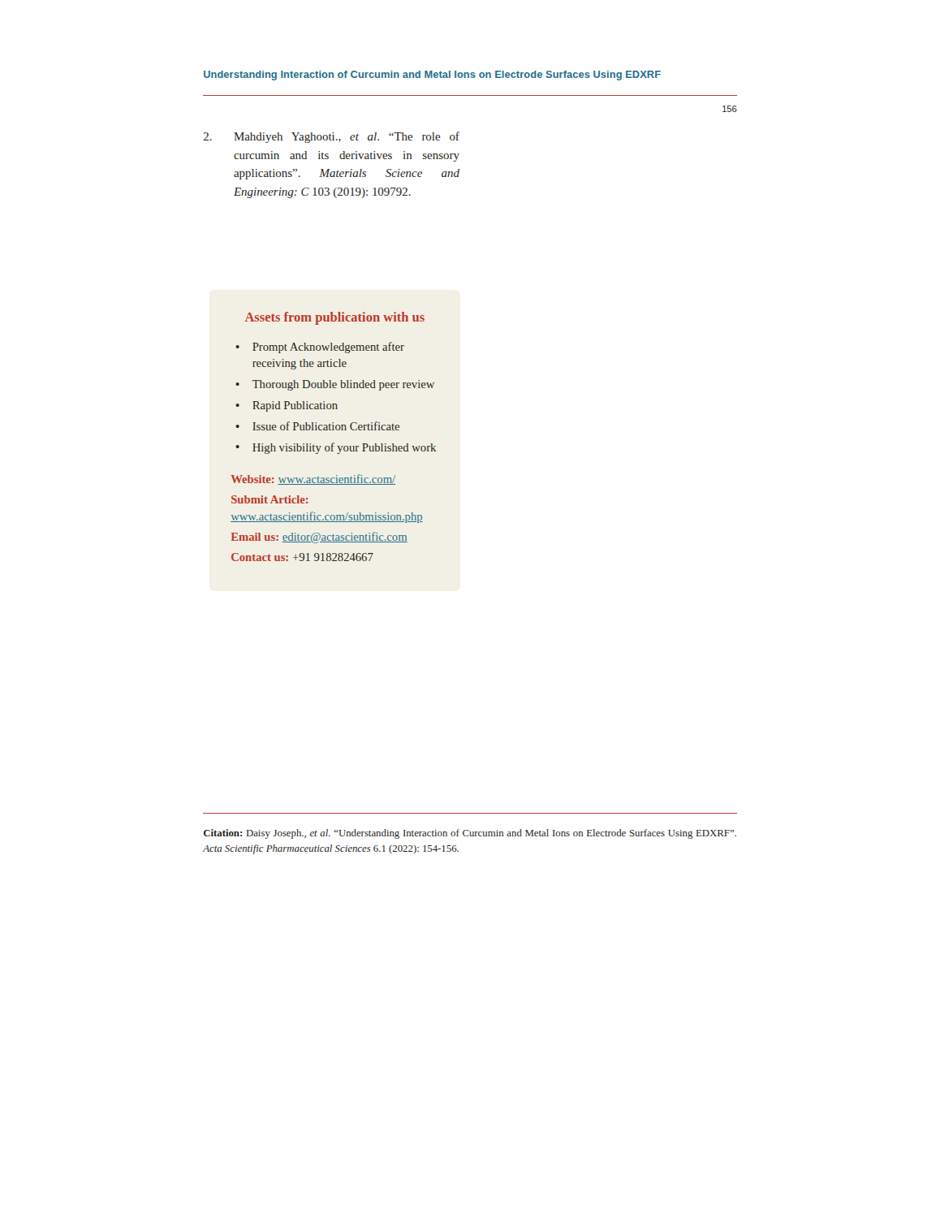Understanding Interaction of Curcumin and Metal Ions on Electrode Surfaces Using EDXRF
156
2. Mahdiyeh Yaghooti., et al. “The role of curcumin and its derivatives in sensory applications”. Materials Science and Engineering: C 103 (2019): 109792.
Assets from publication with us
Prompt Acknowledgement after receiving the article
Thorough Double blinded peer review
Rapid Publication
Issue of Publication Certificate
High visibility of your Published work
Website: www.actascientific.com/
Submit Article: www.actascientific.com/submission.php
Email us: editor@actascientific.com
Contact us: +91 9182824667
Citation: Daisy Joseph., et al. “Understanding Interaction of Curcumin and Metal Ions on Electrode Surfaces Using EDXRF”. Acta Scientific Pharmaceutical Sciences 6.1 (2022): 154-156.